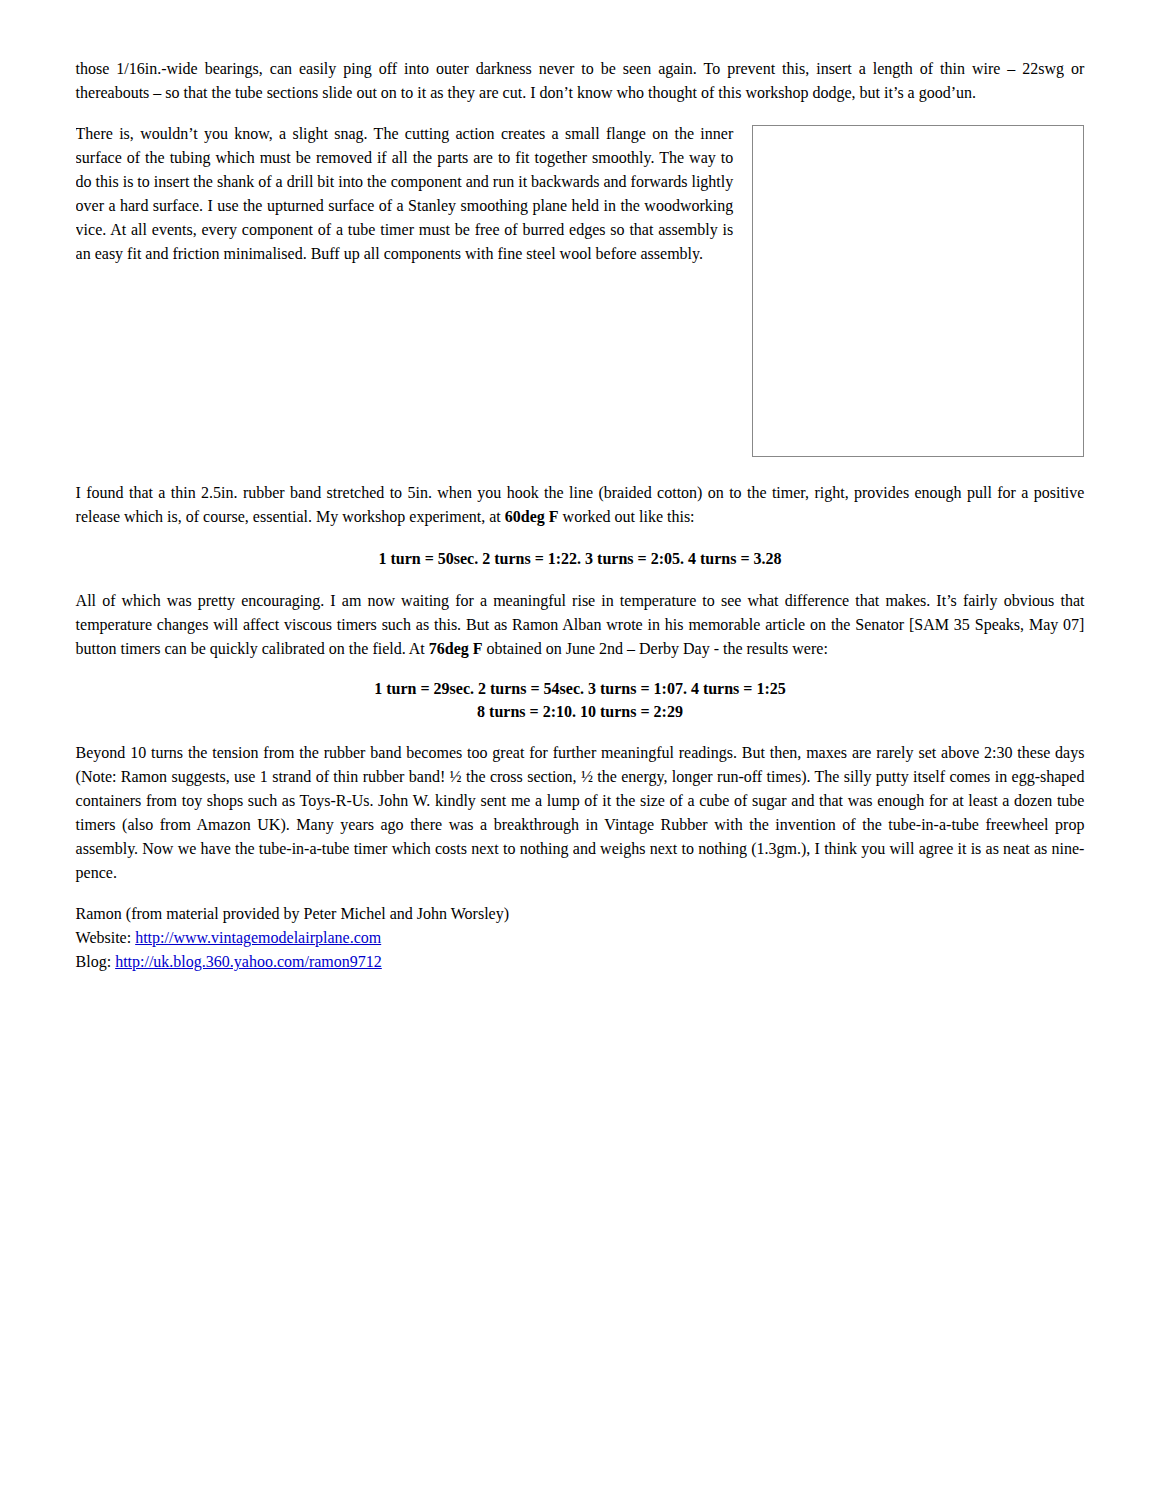those 1/16in.-wide bearings, can easily ping off into outer darkness never to be seen again. To prevent this, insert a length of thin wire – 22swg or thereabouts – so that the tube sections slide out on to it as they are cut. I don’t know who thought of this workshop dodge, but it’s a good’un.
There is, wouldn’t you know, a slight snag. The cutting action creates a small flange on the inner surface of the tubing which must be removed if all the parts are to fit together smoothly. The way to do this is to insert the shank of a drill bit into the component and run it backwards and forwards lightly over a hard surface. I use the upturned surface of a Stanley smoothing plane held in the woodworking vice. At all events, every component of a tube timer must be free of burred edges so that assembly is an easy fit and friction minimalised. Buff up all components with fine steel wool before assembly.
I found that a thin 2.5in. rubber band stretched to 5in. when you hook the line (braided cotton) on to the timer, right, provides enough pull for a positive release which is, of course, essential. My workshop experiment, at 60deg F worked out like this:
1 turn = 50sec. 2 turns = 1:22. 3 turns = 2:05. 4 turns = 3.28
All of which was pretty encouraging. I am now waiting for a meaningful rise in temperature to see what difference that makes. It’s fairly obvious that temperature changes will affect viscous timers such as this. But as Ramon Alban wrote in his memorable article on the Senator [SAM 35 Speaks, May 07] button timers can be quickly calibrated on the field. At 76deg F obtained on June 2nd – Derby Day - the results were:
1 turn = 29sec. 2 turns = 54sec. 3 turns = 1:07. 4 turns = 1:25
8 turns = 2:10. 10 turns = 2:29
Beyond 10 turns the tension from the rubber band becomes too great for further meaningful readings. But then, maxes are rarely set above 2:30 these days (Note: Ramon suggests, use 1 strand of thin rubber band! ½ the cross section, ½ the energy, longer run-off times). The silly putty itself comes in egg-shaped containers from toy shops such as Toys-R-Us. John W. kindly sent me a lump of it the size of a cube of sugar and that was enough for at least a dozen tube timers (also from Amazon UK). Many years ago there was a breakthrough in Vintage Rubber with the invention of the tube-in-a-tube freewheel prop assembly. Now we have the tube-in-a-tube timer which costs next to nothing and weighs next to nothing (1.3gm.), I think you will agree it is as neat as nine-pence.
Ramon (from material provided by Peter Michel and John Worsley)
Website: http://www.vintagemodelairplane.com
Blog: http://uk.blog.360.yahoo.com/ramon9712